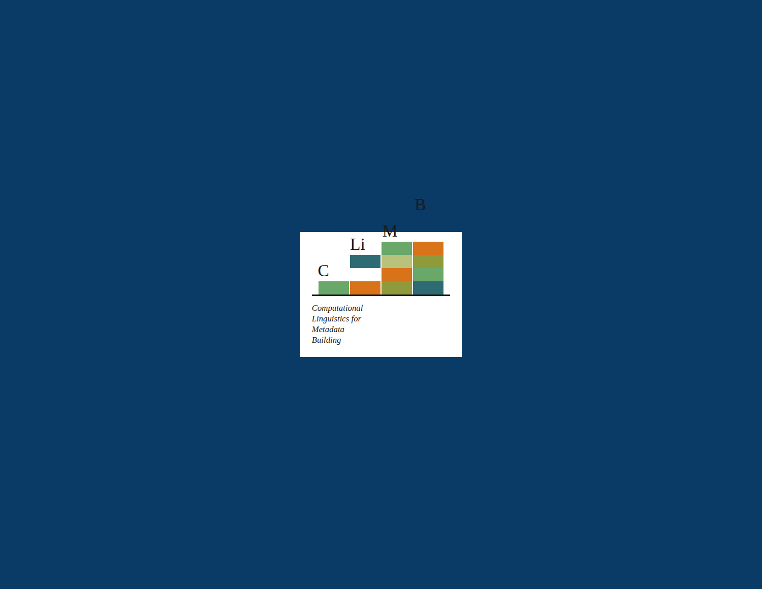C
Li
M
B
Computational Linguistics for Metadata Building